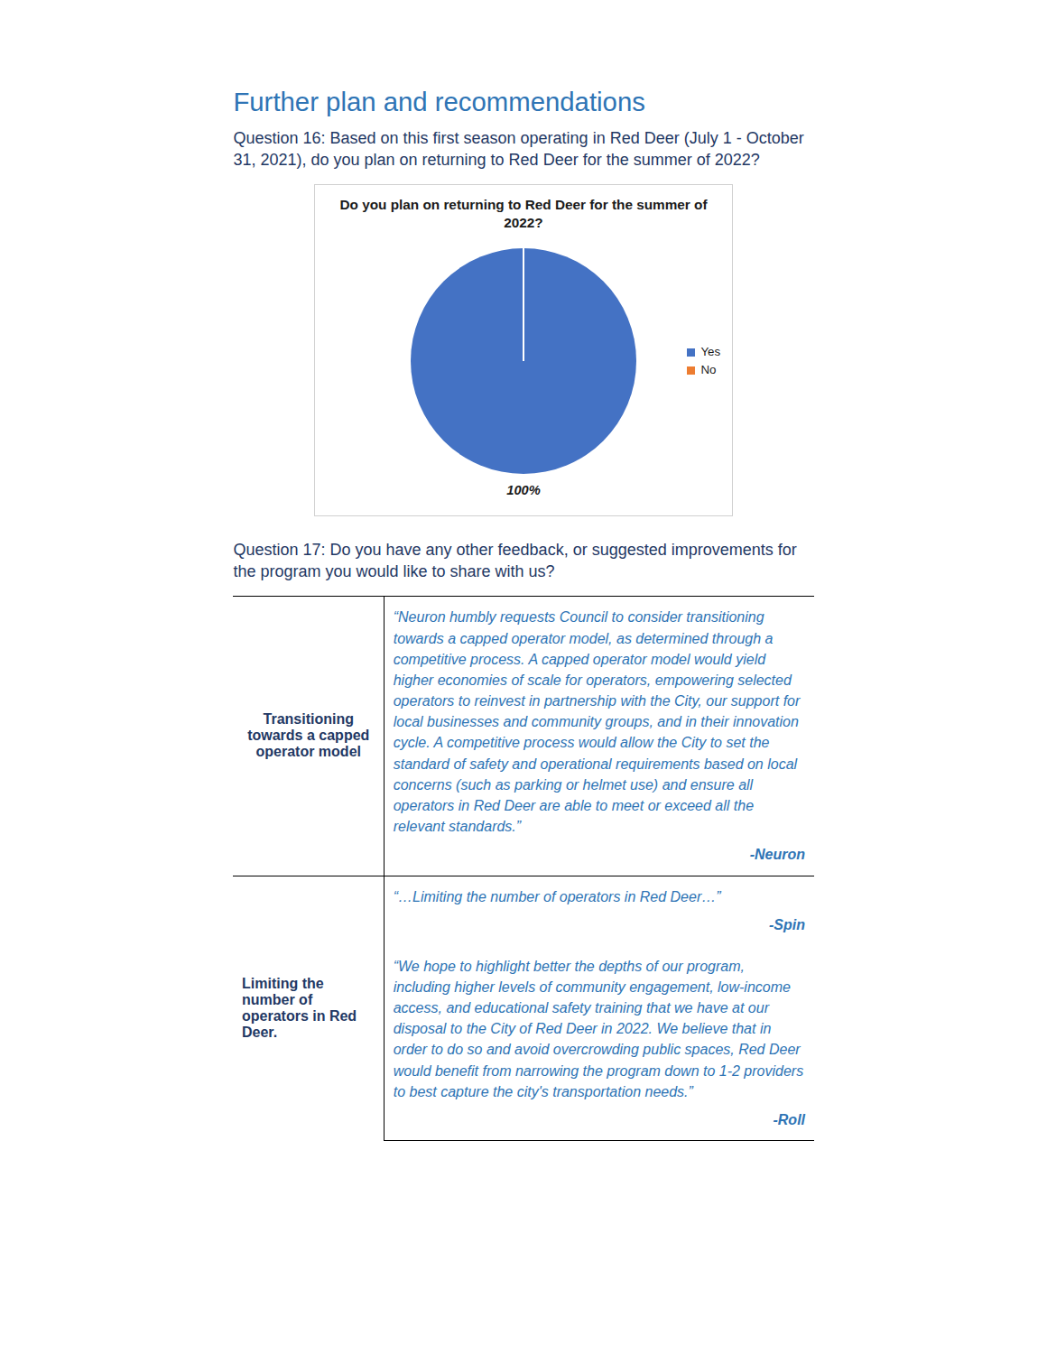Further plan and recommendations
Question 16: Based on this first season operating in Red Deer (July 1 - October 31, 2021), do you plan on returning to Red Deer for the summer of 2022?
Do you plan on returning to Red Deer for the summer of 2022?
Yes
No
100%
Question 17: Do you have any other feedback, or suggested improvements for the program you would like to share with us?
| Transitioning towards a capped operator model | “Neuron humbly requests Council to consider transitioning towards a capped operator model, as determined through a competitive process. A capped operator model would yield higher economies of scale for operators, empowering selected operators to reinvest in partnership with the City, our support for local businesses and community groups, and in their innovation cycle. A competitive process would allow the City to set the standard of safety and operational requirements based on local concerns (such as parking or helmet use) and ensure all operators in Red Deer are able to meet or exceed all the relevant standards.” -Neuron |
| Limiting the number of operators in Red Deer. | “…Limiting the number of operators in Red Deer…” -Spin |
| “We hope to highlight better the depths of our program, including higher levels of community engagement, low-income access, and educational safety training that we have at our disposal to the City of Red Deer in 2022. We believe that in order to do so and avoid overcrowding public spaces, Red Deer would benefit from narrowing the program down to 1-2 providers to best capture the city's transportation needs.” -Roll |